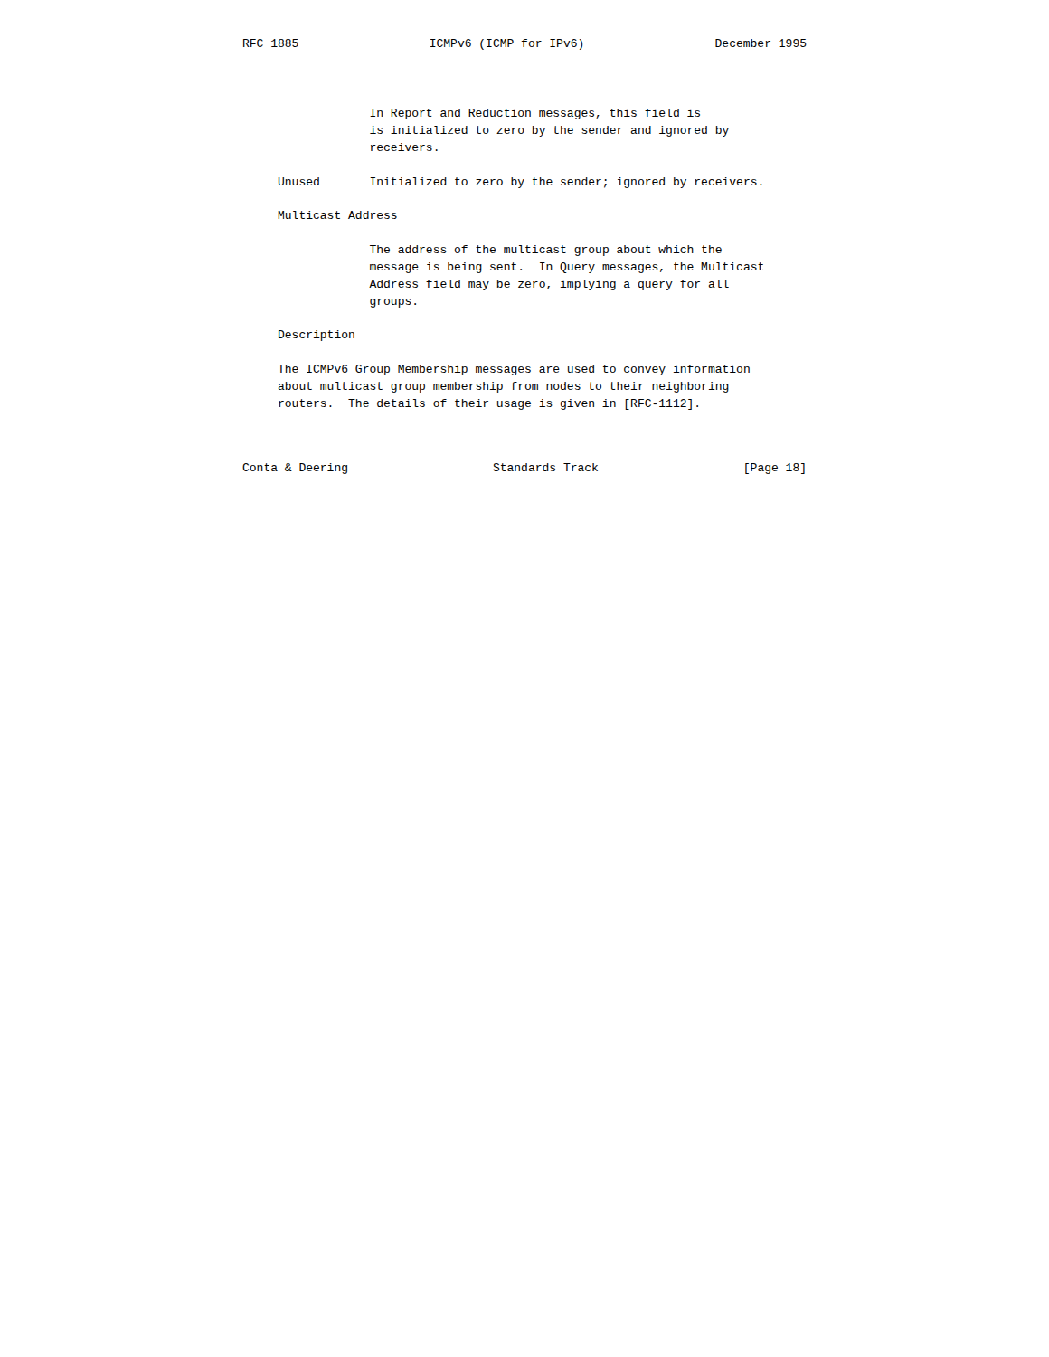RFC 1885 ICMPv6 (ICMP for IPv6) December 1995
                  In Report and Reduction messages, this field is
                  is initialized to zero by the sender and ignored by
                  receivers.

     Unused       Initialized to zero by the sender; ignored by receivers.

     Multicast Address

                  The address of the multicast group about which the
                  message is being sent.  In Query messages, the Multicast
                  Address field may be zero, implying a query for all
                  groups.

     Description

     The ICMPv6 Group Membership messages are used to convey information
     about multicast group membership from nodes to their neighboring
     routers.  The details of their usage is given in [RFC-1112].
Conta & Deering Standards Track [Page 18]